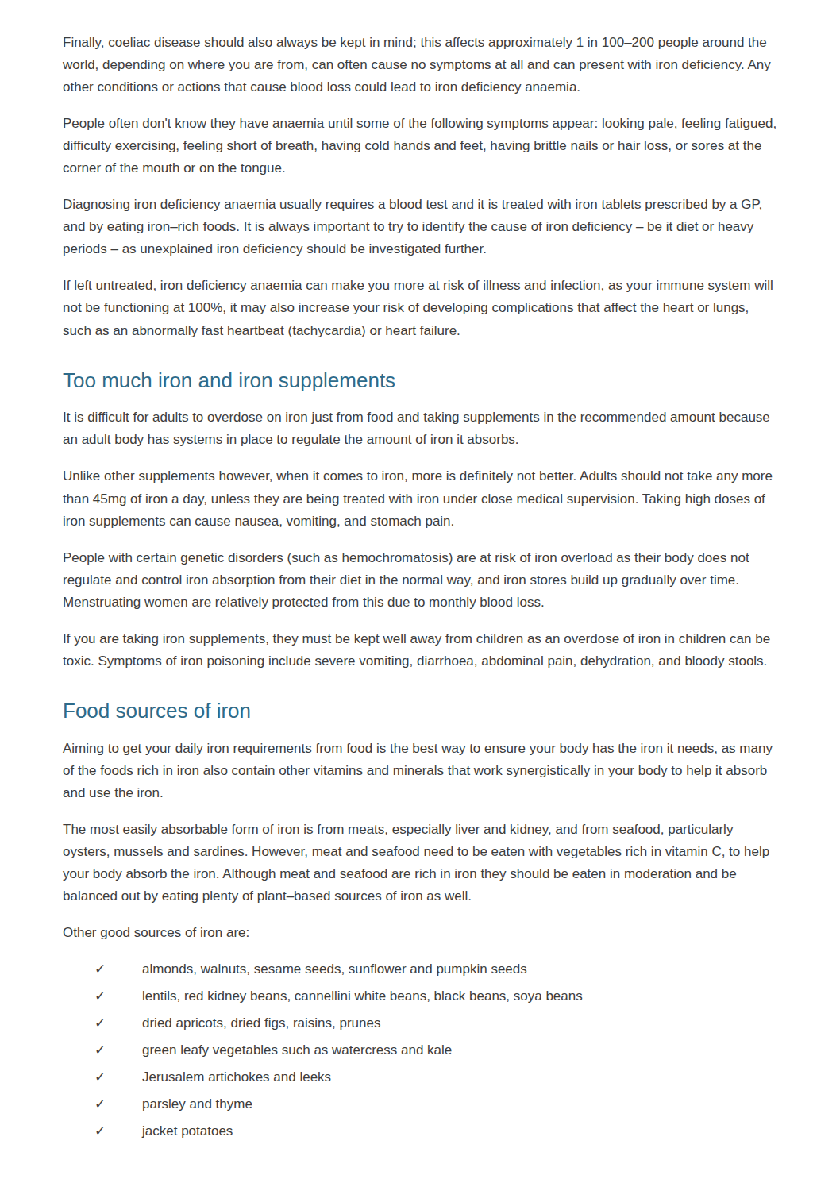Finally, coeliac disease should also always be kept in mind; this affects approximately 1 in 100–200 people around the world, depending on where you are from, can often cause no symptoms at all and can present with iron deficiency. Any other conditions or actions that cause blood loss could lead to iron deficiency anaemia.
People often don't know they have anaemia until some of the following symptoms appear: looking pale, feeling fatigued, difficulty exercising, feeling short of breath, having cold hands and feet, having brittle nails or hair loss, or sores at the corner of the mouth or on the tongue.
Diagnosing iron deficiency anaemia usually requires a blood test and it is treated with iron tablets prescribed by a GP, and by eating iron–rich foods. It is always important to try to identify the cause of iron deficiency – be it diet or heavy periods – as unexplained iron deficiency should be investigated further.
If left untreated, iron deficiency anaemia can make you more at risk of illness and infection, as your immune system will not be functioning at 100%, it may also increase your risk of developing complications that affect the heart or lungs, such as an abnormally fast heartbeat (tachycardia) or heart failure.
Too much iron and iron supplements
It is difficult for adults to overdose on iron just from food and taking supplements in the recommended amount because an adult body has systems in place to regulate the amount of iron it absorbs.
Unlike other supplements however, when it comes to iron, more is definitely not better. Adults should not take any more than 45mg of iron a day, unless they are being treated with iron under close medical supervision. Taking high doses of iron supplements can cause nausea, vomiting, and stomach pain.
People with certain genetic disorders (such as hemochromatosis) are at risk of iron overload as their body does not regulate and control iron absorption from their diet in the normal way, and iron stores build up gradually over time. Menstruating women are relatively protected from this due to monthly blood loss.
If you are taking iron supplements, they must be kept well away from children as an overdose of iron in children can be toxic. Symptoms of iron poisoning include severe vomiting, diarrhoea, abdominal pain, dehydration, and bloody stools.
Food sources of iron
Aiming to get your daily iron requirements from food is the best way to ensure your body has the iron it needs, as many of the foods rich in iron also contain other vitamins and minerals that work synergistically in your body to help it absorb and use the iron.
The most easily absorbable form of iron is from meats, especially liver and kidney, and from seafood, particularly oysters, mussels and sardines. However, meat and seafood need to be eaten with vegetables rich in vitamin C, to help your body absorb the iron. Although meat and seafood are rich in iron they should be eaten in moderation and be balanced out by eating plenty of plant–based sources of iron as well.
Other good sources of iron are:
almonds, walnuts, sesame seeds, sunflower and pumpkin seeds
lentils, red kidney beans, cannellini white beans, black beans, soya beans
dried apricots, dried figs, raisins, prunes
green leafy vegetables such as watercress and kale
Jerusalem artichokes and leeks
parsley and thyme
jacket potatoes